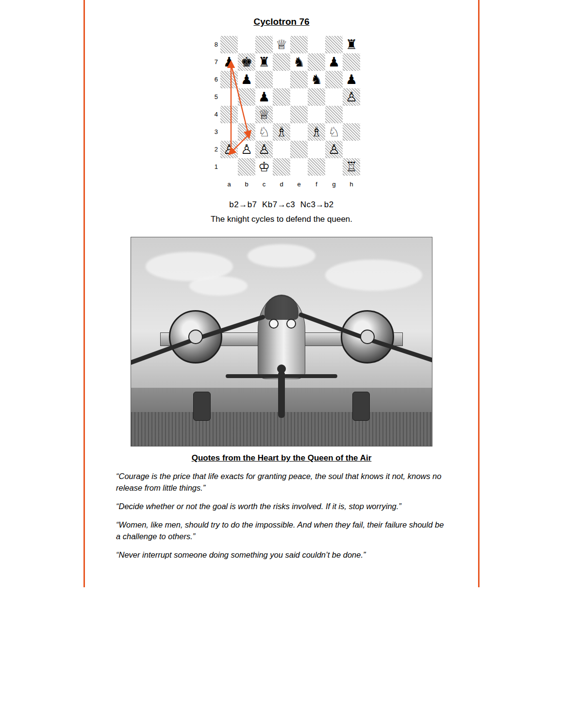Cyclotron 76
| 8 | | | | ♕ | | | | ♜ |
| 7 | ♟ | ♚ | ♜ | | ♞ | | ♟ | |
| 6 | | ♟ | | | | ♞ | | ♟ |
| 5 | | | ♟ | | | | | ♙ |
| 4 | | | ♕ | | | | | |
| 3 | | | ♘ | ♗ | | ♗ | ♘ | |
| 2 | ♙ | ♙ | ♙ | | | | ♙ | |
| 1 | | | ♔ | | | | | ♖ |
| | a | b | c | d | e | f | g | h |
b2→b7 Kb7→c3 Nc3→b2
The knight cycles to defend the queen.
Quotes from the Heart by the Queen of the Air
“Courage is the price that life exacts for granting peace, the soul that knows it not, knows no release from little things.”
“Decide whether or not the goal is worth the risks involved. If it is, stop worrying.”
“Women, like men, should try to do the impossible. And when they fail, their failure should be a challenge to others.”
“Never interrupt someone doing something you said couldn’t be done.”